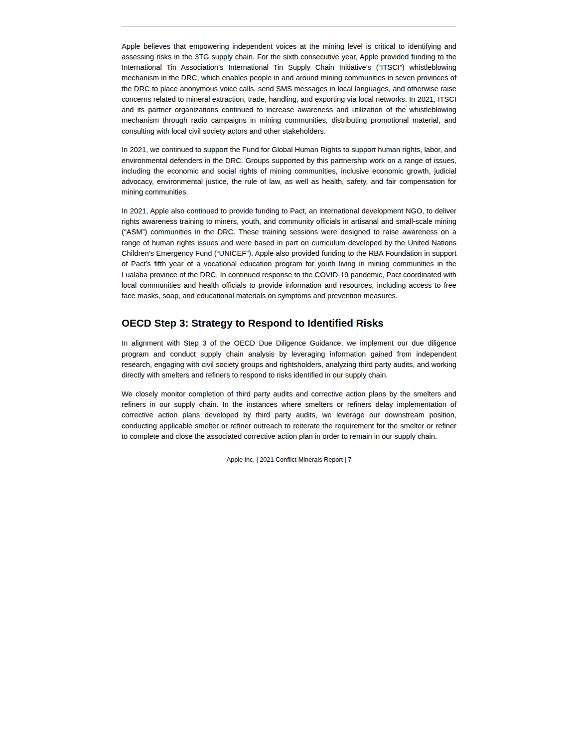Apple believes that empowering independent voices at the mining level is critical to identifying and assessing risks in the 3TG supply chain. For the sixth consecutive year, Apple provided funding to the International Tin Association’s International Tin Supply Chain Initiative’s (“ITSCI”) whistleblowing mechanism in the DRC, which enables people in and around mining communities in seven provinces of the DRC to place anonymous voice calls, send SMS messages in local languages, and otherwise raise concerns related to mineral extraction, trade, handling, and exporting via local networks. In 2021, ITSCI and its partner organizations continued to increase awareness and utilization of the whistleblowing mechanism through radio campaigns in mining communities, distributing promotional material, and consulting with local civil society actors and other stakeholders.
In 2021, we continued to support the Fund for Global Human Rights to support human rights, labor, and environmental defenders in the DRC. Groups supported by this partnership work on a range of issues, including the economic and social rights of mining communities, inclusive economic growth, judicial advocacy, environmental justice, the rule of law, as well as health, safety, and fair compensation for mining communities.
In 2021, Apple also continued to provide funding to Pact, an international development NGO, to deliver rights awareness training to miners, youth, and community officials in artisanal and small-scale mining (“ASM”) communities in the DRC. These training sessions were designed to raise awareness on a range of human rights issues and were based in part on curriculum developed by the United Nations Children’s Emergency Fund (“UNICEF”). Apple also provided funding to the RBA Foundation in support of Pact’s fifth year of a vocational education program for youth living in mining communities in the Lualaba province of the DRC. In continued response to the COVID-19 pandemic, Pact coordinated with local communities and health officials to provide information and resources, including access to free face masks, soap, and educational materials on symptoms and prevention measures.
OECD Step 3: Strategy to Respond to Identified Risks
In alignment with Step 3 of the OECD Due Diligence Guidance, we implement our due diligence program and conduct supply chain analysis by leveraging information gained from independent research, engaging with civil society groups and rightsholders, analyzing third party audits, and working directly with smelters and refiners to respond to risks identified in our supply chain.
We closely monitor completion of third party audits and corrective action plans by the smelters and refiners in our supply chain. In the instances where smelters or refiners delay implementation of corrective action plans developed by third party audits, we leverage our downstream position, conducting applicable smelter or refiner outreach to reiterate the requirement for the smelter or refiner to complete and close the associated corrective action plan in order to remain in our supply chain.
Apple Inc. | 2021 Conflict Minerals Report | 7